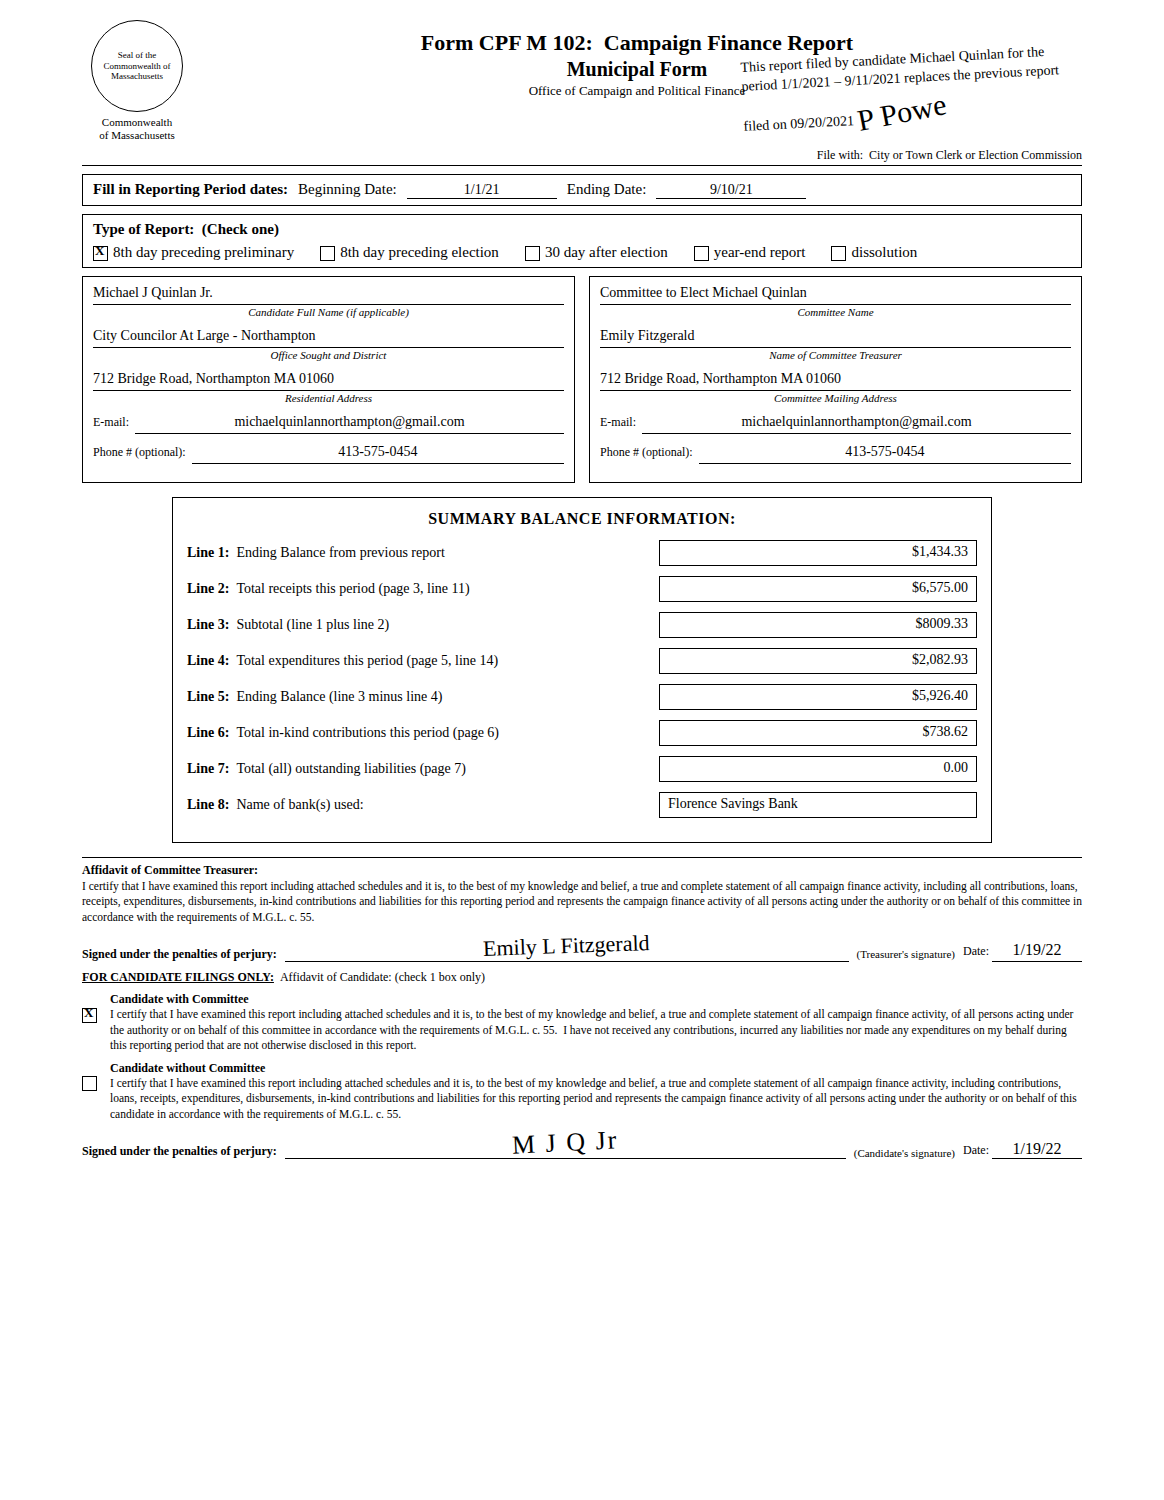Seal of the Commonwealth of Massachusetts
Commonwealth
of Massachusetts
Form CPF M 102: Campaign Finance Report
Municipal Form
Office of Campaign and Political Finance
This report filed by candidate Michael Quinlan for the period 1/1/2021 – 9/11/2021 replaces the previous report filed on 09/20/2021
P Powe
File with: City or Town Clerk or Election Commission
Fill in Reporting Period dates: Beginning Date: 1/1/21 Ending Date: 9/10/21
Type of Report: (Check one)
8th day preceding preliminary 8th day preceding election 30 day after election year-end report dissolution
Michael J Quinlan Jr.
Candidate Full Name (if applicable)
City Councilor At Large - Northampton
Office Sought and District
712 Bridge Road, Northampton MA 01060
Residential Address
E-mail: michaelquinlannorthampton@gmail.com
Phone # (optional): 413-575-0454
Committee to Elect Michael Quinlan
Committee Name
Emily Fitzgerald
Name of Committee Treasurer
712 Bridge Road, Northampton MA 01060
Committee Mailing Address
E-mail: michaelquinlannorthampton@gmail.com
Phone # (optional): 413-575-0454
SUMMARY BALANCE INFORMATION:
Line 1: Ending Balance from previous report
$1,434.33
Line 2: Total receipts this period (page 3, line 11)
$6,575.00
Line 3: Subtotal (line 1 plus line 2)
$8009.33
Line 4: Total expenditures this period (page 5, line 14)
$2,082.93
Line 5: Ending Balance (line 3 minus line 4)
$5,926.40
Line 6: Total in-kind contributions this period (page 6)
$738.62
Line 7: Total (all) outstanding liabilities (page 7)
0.00
Line 8: Name of bank(s) used:
Florence Savings Bank
Affidavit of Committee Treasurer:
I certify that I have examined this report including attached schedules and it is, to the best of my knowledge and belief, a true and complete statement of all campaign finance activity, including all contributions, loans, receipts, expenditures, disbursements, in-kind contributions and liabilities for this reporting period and represents the campaign finance activity of all persons acting under the authority or on behalf of this committee in accordance with the requirements of M.G.L. c. 55.
Signed under the penalties of perjury: Emily L Fitzgerald (Treasurer's signature) Date: 1/19/22
FOR CANDIDATE FILINGS ONLY: Affidavit of Candidate: (check 1 box only)
Candidate with Committee
I certify that I have examined this report including attached schedules and it is, to the best of my knowledge and belief, a true and complete statement of all campaign finance activity, of all persons acting under the authority or on behalf of this committee in accordance with the requirements of M.G.L. c. 55. I have not received any contributions, incurred any liabilities nor made any expenditures on my behalf during this reporting period that are not otherwise disclosed in this report.
Candidate without Committee
I certify that I have examined this report including attached schedules and it is, to the best of my knowledge and belief, a true and complete statement of all campaign finance activity, including contributions, loans, receipts, expenditures, disbursements, in-kind contributions and liabilities for this reporting period and represents the campaign finance activity of all persons acting under the authority or on behalf of this candidate in accordance with the requirements of M.G.L. c. 55.
Signed under the penalties of perjury: M J Q Jr (Candidate's signature) Date: 1/19/22